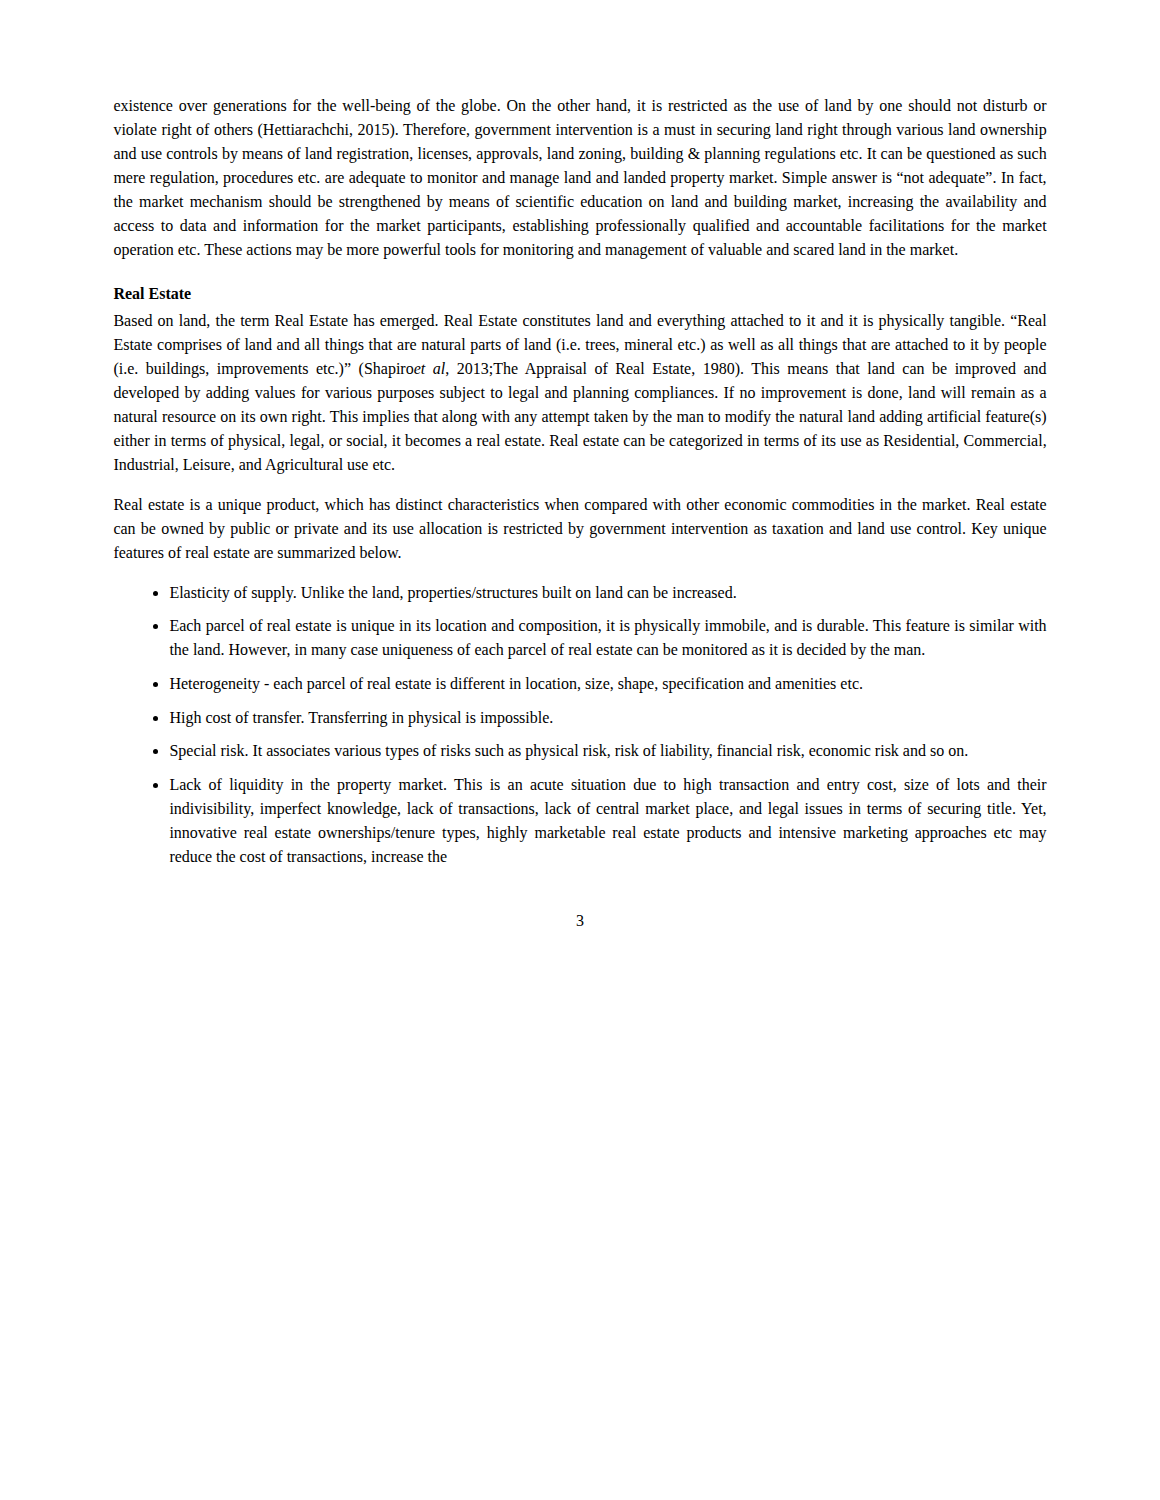existence over generations for the well-being of the globe. On the other hand, it is restricted as the use of land by one should not disturb or violate right of others (Hettiarachchi, 2015). Therefore, government intervention is a must in securing land right through various land ownership and use controls by means of land registration, licenses, approvals, land zoning, building & planning regulations etc. It can be questioned as such mere regulation, procedures etc. are adequate to monitor and manage land and landed property market. Simple answer is “not adequate”. In fact, the market mechanism should be strengthened by means of scientific education on land and building market, increasing the availability and access to data and information for the market participants, establishing professionally qualified and accountable facilitations for the market operation etc. These actions may be more powerful tools for monitoring and management of valuable and scared land in the market.
Real Estate
Based on land, the term Real Estate has emerged. Real Estate constitutes land and everything attached to it and it is physically tangible. “Real Estate comprises of land and all things that are natural parts of land (i.e. trees, mineral etc.) as well as all things that are attached to it by people (i.e. buildings, improvements etc.)” (Shapiroet al, 2013;The Appraisal of Real Estate, 1980). This means that land can be improved and developed by adding values for various purposes subject to legal and planning compliances. If no improvement is done, land will remain as a natural resource on its own right. This implies that along with any attempt taken by the man to modify the natural land adding artificial feature(s) either in terms of physical, legal, or social, it becomes a real estate. Real estate can be categorized in terms of its use as Residential, Commercial, Industrial, Leisure, and Agricultural use etc.
Real estate is a unique product, which has distinct characteristics when compared with other economic commodities in the market. Real estate can be owned by public or private and its use allocation is restricted by government intervention as taxation and land use control. Key unique features of real estate are summarized below.
Elasticity of supply. Unlike the land, properties/structures built on land can be increased.
Each parcel of real estate is unique in its location and composition, it is physically immobile, and is durable. This feature is similar with the land. However, in many case uniqueness of each parcel of real estate can be monitored as it is decided by the man.
Heterogeneity - each parcel of real estate is different in location, size, shape, specification and amenities etc.
High cost of transfer. Transferring in physical is impossible.
Special risk. It associates various types of risks such as physical risk, risk of liability, financial risk, economic risk and so on.
Lack of liquidity in the property market. This is an acute situation due to high transaction and entry cost, size of lots and their indivisibility, imperfect knowledge, lack of transactions, lack of central market place, and legal issues in terms of securing title. Yet, innovative real estate ownerships/tenure types, highly marketable real estate products and intensive marketing approaches etc may reduce the cost of transactions, increase the
3